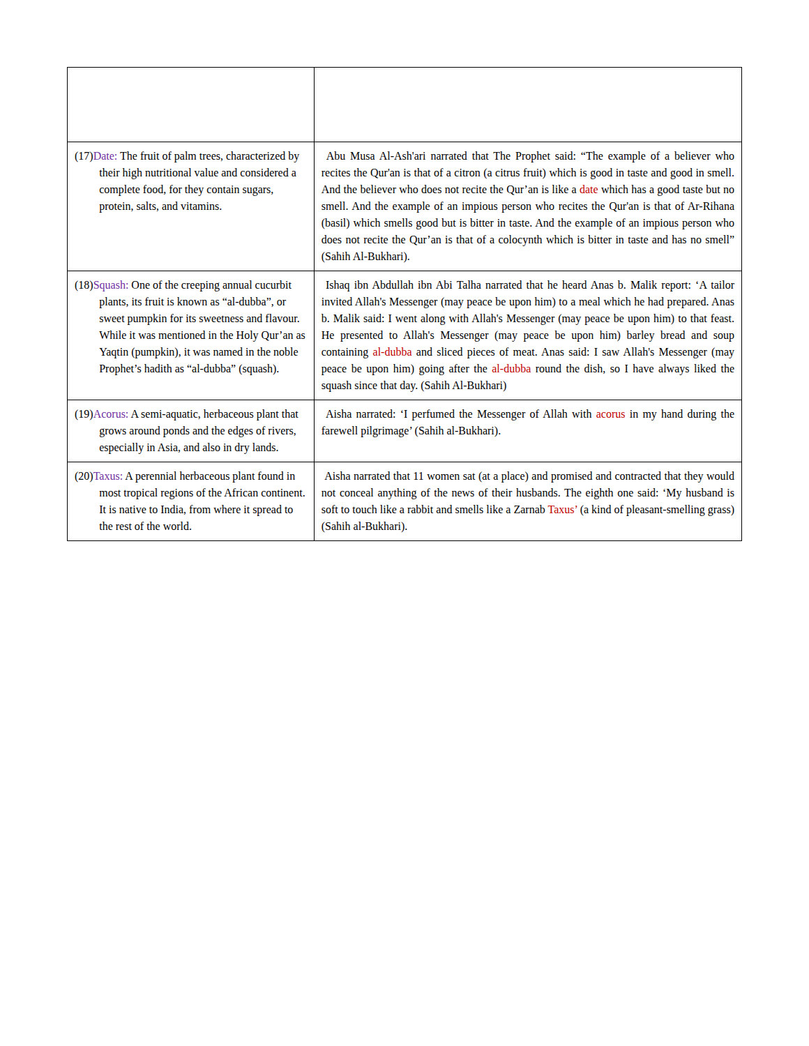| (17) Date: The fruit of palm trees, characterized by their high nutritional value and considered a complete food, for they contain sugars, protein, salts, and vitamins. | Abu Musa Al-Ash'ari narrated that The Prophet said: “The example of a believer who recites the Qur'an is that of a citron (a citrus fruit) which is good in taste and good in smell. And the believer who does not recite the Qur’an is like a date which has a good taste but no smell. And the example of an impious person who recites the Qur'an is that of Ar-Rihana (basil) which smells good but is bitter in taste. And the example of an impious person who does not recite the Qur’an is that of a colocynth which is bitter in taste and has no smell” (Sahih Al-Bukhari). |
| (18) Squash: One of the creeping annual cucurbit plants, its fruit is known as “al-dubba”, or sweet pumpkin for its sweetness and flavour. While it was mentioned in the Holy Qur’an as Yaqtin (pumpkin), it was named in the noble Prophet’s hadith as “al-dubba” (squash). | Ishaq ibn Abdullah ibn Abi Talha narrated that he heard Anas b. Malik report: ‘A tailor invited Allah's Messenger (may peace be upon him) to a meal which he had prepared. Anas b. Malik said: I went along with Allah's Messenger (may peace be upon him) to that feast. He presented to Allah's Messenger (may peace be upon him) barley bread and soup containing al-dubba and sliced pieces of meat. Anas said: I saw Allah's Messenger (may peace be upon him) going after the al-dubba round the dish, so I have always liked the squash since that day. (Sahih Al-Bukhari) |
| (19) Acorus: A semi-aquatic, herbaceous plant that grows around ponds and the edges of rivers, especially in Asia, and also in dry lands. | Aisha narrated: ‘I perfumed the Messenger of Allah with acorus in my hand during the farewell pilgrimage’ (Sahih al-Bukhari). |
| (20) Taxus: A perennial herbaceous plant found in most tropical regions of the African continent. It is native to India, from where it spread to the rest of the world. | Aisha narrated that 11 women sat (at a place) and promised and contracted that they would not conceal anything of the news of their husbands. The eighth one said: ‘My husband is soft to touch like a rabbit and smells like a Zarnab Taxus’ (a kind of pleasant-smelling grass) (Sahih al-Bukhari). |